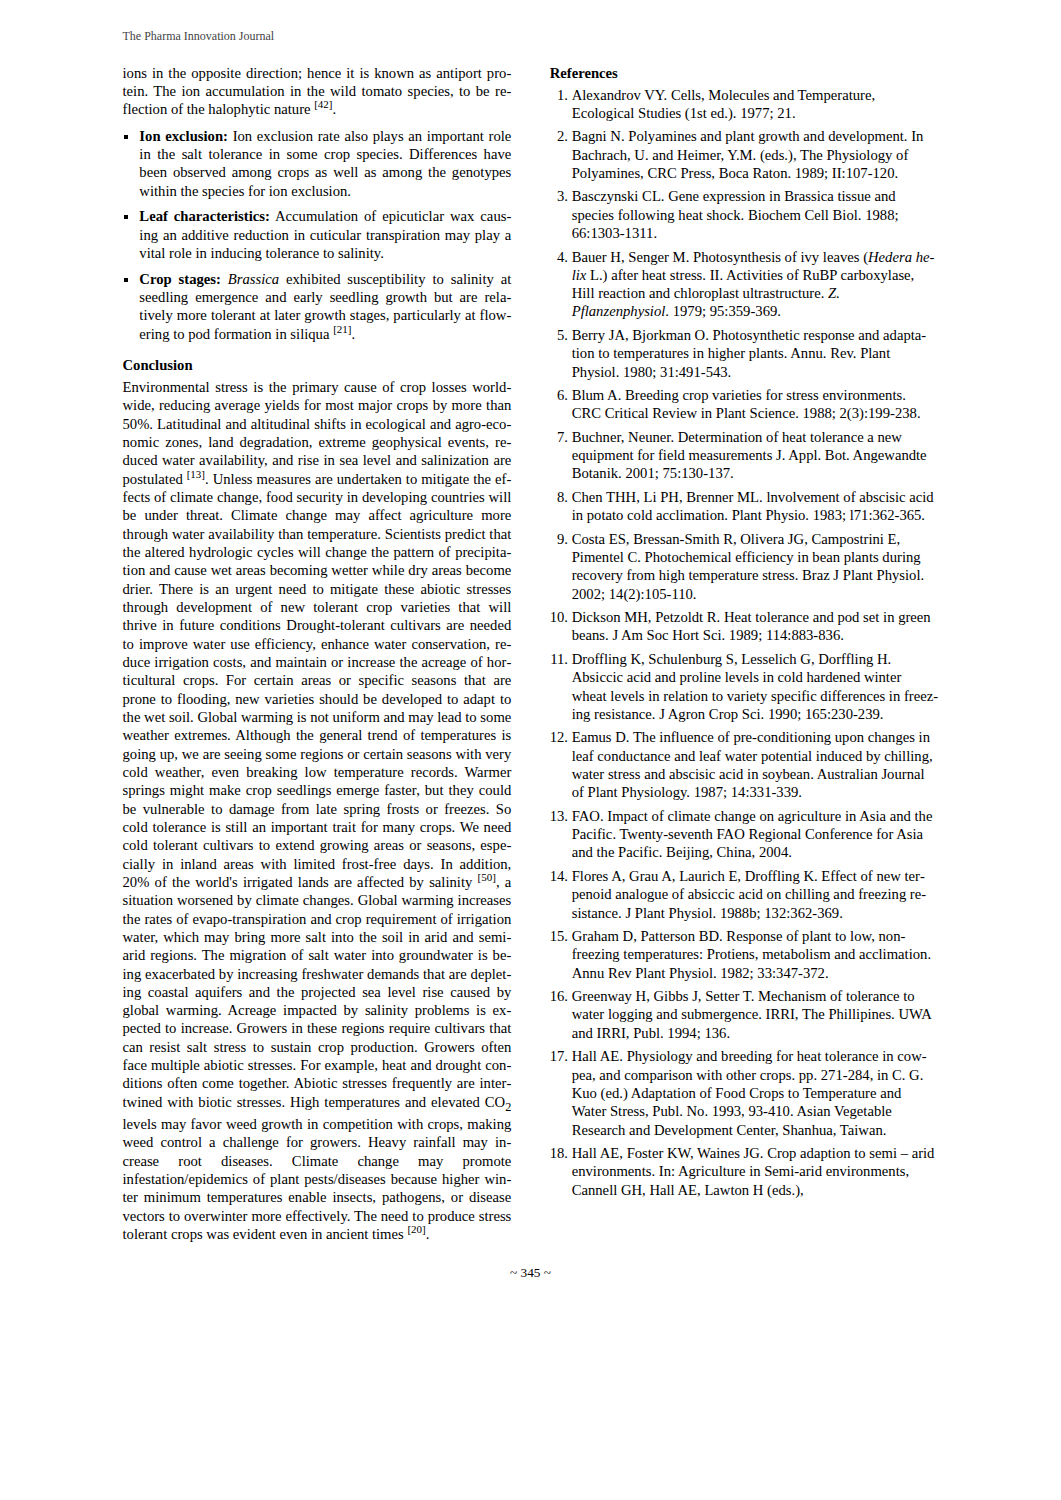The Pharma Innovation Journal
ions in the opposite direction; hence it is known as antiport protein. The ion accumulation in the wild tomato species, to be reflection of the halophytic nature [42].
Ion exclusion: Ion exclusion rate also plays an important role in the salt tolerance in some crop species. Differences have been observed among crops as well as among the genotypes within the species for ion exclusion.
Leaf characteristics: Accumulation of epicuticlar wax causing an additive reduction in cuticular transpiration may play a vital role in inducing tolerance to salinity.
Crop stages: Brassica exhibited susceptibility to salinity at seedling emergence and early seedling growth but are relatively more tolerant at later growth stages, particularly at flowering to pod formation in siliqua [21].
Conclusion
Environmental stress is the primary cause of crop losses worldwide, reducing average yields for most major crops by more than 50%. Latitudinal and altitudinal shifts in ecological and agro-economic zones, land degradation, extreme geophysical events, reduced water availability, and rise in sea level and salinization are postulated [13]. Unless measures are undertaken to mitigate the effects of climate change, food security in developing countries will be under threat. Climate change may affect agriculture more through water availability than temperature. Scientists predict that the altered hydrologic cycles will change the pattern of precipitation and cause wet areas becoming wetter while dry areas become drier. There is an urgent need to mitigate these abiotic stresses through development of new tolerant crop varieties that will thrive in future conditions Drought-tolerant cultivars are needed to improve water use efficiency, enhance water conservation, reduce irrigation costs, and maintain or increase the acreage of horticultural crops. For certain areas or specific seasons that are prone to flooding, new varieties should be developed to adapt to the wet soil. Global warming is not uniform and may lead to some weather extremes. Although the general trend of temperatures is going up, we are seeing some regions or certain seasons with very cold weather, even breaking low temperature records. Warmer springs might make crop seedlings emerge faster, but they could be vulnerable to damage from late spring frosts or freezes. So cold tolerance is still an important trait for many crops. We need cold tolerant cultivars to extend growing areas or seasons, especially in inland areas with limited frost-free days. In addition, 20% of the world's irrigated lands are affected by salinity [50], a situation worsened by climate changes. Global warming increases the rates of evapo-transpiration and crop requirement of irrigation water, which may bring more salt into the soil in arid and semiarid regions. The migration of salt water into groundwater is being exacerbated by increasing freshwater demands that are depleting coastal aquifers and the projected sea level rise caused by global warming. Acreage impacted by salinity problems is expected to increase. Growers in these regions require cultivars that can resist salt stress to sustain crop production. Growers often face multiple abiotic stresses. For example, heat and drought conditions often come together. Abiotic stresses frequently are intertwined with biotic stresses. High temperatures and elevated CO2 levels may favor weed growth in competition with crops, making weed control a challenge for growers. Heavy rainfall may increase root diseases. Climate change may promote infestation/epidemics of plant pests/diseases because higher winter minimum temperatures enable insects, pathogens, or disease vectors to overwinter more effectively. The need to produce stress tolerant crops was evident even in ancient times [20].
References
Alexandrov VY. Cells, Molecules and Temperature, Ecological Studies (1st ed.). 1977; 21.
Bagni N. Polyamines and plant growth and development. In Bachrach, U. and Heimer, Y.M. (eds.), The Physiology of Polyamines, CRC Press, Boca Raton. 1989; II:107-120.
Basczynski CL. Gene expression in Brassica tissue and species following heat shock. Biochem Cell Biol. 1988; 66:1303-1311.
Bauer H, Senger M. Photosynthesis of ivy leaves (Hedera helix L.) after heat stress. II. Activities of RuBP carboxylase, Hill reaction and chloroplast ultrastructure. Z. Pflanzenphysiol. 1979; 95:359-369.
Berry JA, Bjorkman O. Photosynthetic response and adaptation to temperatures in higher plants. Annu. Rev. Plant Physiol. 1980; 31:491-543.
Blum A. Breeding crop varieties for stress environments. CRC Critical Review in Plant Science. 1988; 2(3):199-238.
Buchner, Neuner. Determination of heat tolerance a new equipment for field measurements J. Appl. Bot. Angewandte Botanik. 2001; 75:130-137.
Chen THH, Li PH, Brenner ML. lnvolvement of abscisic acid in potato cold acclimation. Plant Physio. 1983; l71:362-365.
Costa ES, Bressan-Smith R, Olivera JG, Campostrini E, Pimentel C. Photochemical efficiency in bean plants during recovery from high temperature stress. Braz J Plant Physiol. 2002; 14(2):105-110.
Dickson MH, Petzoldt R. Heat tolerance and pod set in green beans. J Am Soc Hort Sci. 1989; 114:883-836.
Droffling K, Schulenburg S, Lesselich G, Dorffling H. Absiccic acid and proline levels in cold hardened winter wheat levels in relation to variety specific differences in freezing resistance. J Agron Crop Sci. 1990; 165:230-239.
Eamus D. The influence of pre-conditioning upon changes in leaf conductance and leaf water potential induced by chilling, water stress and abscisic acid in soybean. Australian Journal of Plant Physiology. 1987; 14:331-339.
FAO. Impact of climate change on agriculture in Asia and the Pacific. Twenty-seventh FAO Regional Conference for Asia and the Pacific. Beijing, China, 2004.
Flores A, Grau A, Laurich E, Droffling K. Effect of new terpenoid analogue of absiccic acid on chilling and freezing resistance. J Plant Physiol. 1988b; 132:362-369.
Graham D, Patterson BD. Response of plant to low, non-freezing temperatures: Protiens, metabolism and acclimation. Annu Rev Plant Physiol. 1982; 33:347-372.
Greenway H, Gibbs J, Setter T. Mechanism of tolerance to water logging and submergence. IRRI, The Phillipines. UWA and IRRI, Publ. 1994; 136.
Hall AE. Physiology and breeding for heat tolerance in cowpea, and comparison with other crops. pp. 271-284, in C. G. Kuo (ed.) Adaptation of Food Crops to Temperature and Water Stress, Publ. No. 1993, 93-410. Asian Vegetable Research and Development Center, Shanhua, Taiwan.
Hall AE, Foster KW, Waines JG. Crop adaption to semi – arid environments. In: Agriculture in Semi-arid environments, Cannell GH, Hall AE, Lawton H (eds.),
~ 345 ~